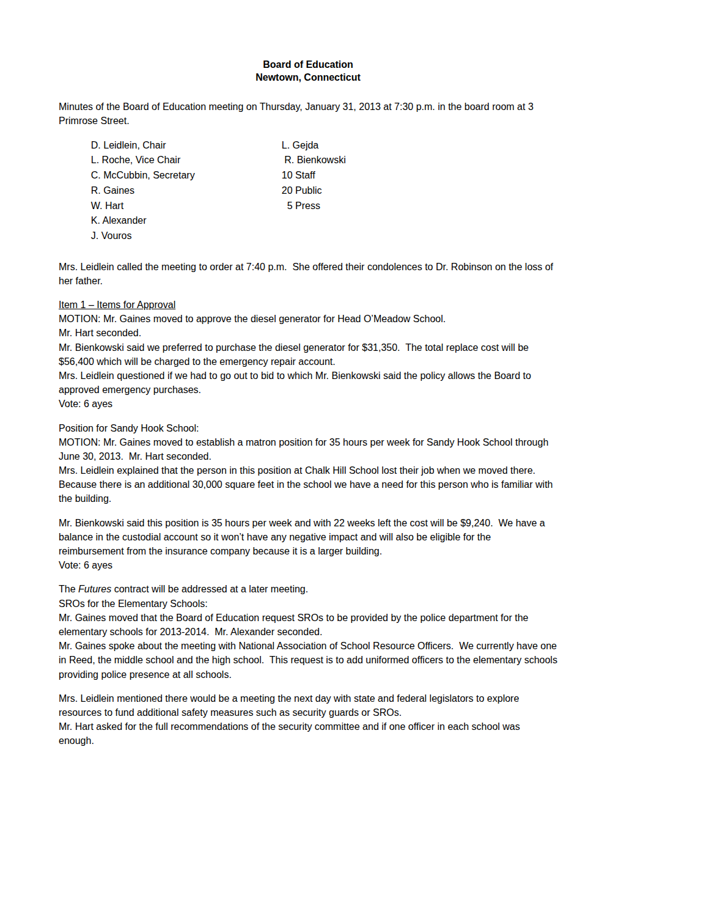Board of Education
Newtown, Connecticut
Minutes of the Board of Education meeting on Thursday, January 31, 2013 at 7:30 p.m. in the board room at 3 Primrose Street.
| D. Leidlein, Chair | L. Gejda |
| L. Roche, Vice Chair | R. Bienkowski |
| C. McCubbin, Secretary | 10 Staff |
| R. Gaines | 20 Public |
| W. Hart | 5 Press |
| K. Alexander | |
| J. Vouros | |
Mrs. Leidlein called the meeting to order at 7:40 p.m. She offered their condolences to Dr. Robinson on the loss of her father.
Item 1 – Items for Approval
MOTION: Mr. Gaines moved to approve the diesel generator for Head O’Meadow School.
Mr. Hart seconded.
Mr. Bienkowski said we preferred to purchase the diesel generator for $31,350. The total replace cost will be $56,400 which will be charged to the emergency repair account.
Mrs. Leidlein questioned if we had to go out to bid to which Mr. Bienkowski said the policy allows the Board to approved emergency purchases.
Vote: 6 ayes
Position for Sandy Hook School:
MOTION: Mr. Gaines moved to establish a matron position for 35 hours per week for Sandy Hook School through June 30, 2013. Mr. Hart seconded.
Mrs. Leidlein explained that the person in this position at Chalk Hill School lost their job when we moved there. Because there is an additional 30,000 square feet in the school we have a need for this person who is familiar with the building.
Mr. Bienkowski said this position is 35 hours per week and with 22 weeks left the cost will be $9,240. We have a balance in the custodial account so it won’t have any negative impact and will also be eligible for the reimbursement from the insurance company because it is a larger building.
Vote: 6 ayes
The Futures contract will be addressed at a later meeting.
SROs for the Elementary Schools:
Mr. Gaines moved that the Board of Education request SROs to be provided by the police department for the elementary schools for 2013-2014. Mr. Alexander seconded.
Mr. Gaines spoke about the meeting with National Association of School Resource Officers. We currently have one in Reed, the middle school and the high school. This request is to add uniformed officers to the elementary schools providing police presence at all schools.
Mrs. Leidlein mentioned there would be a meeting the next day with state and federal legislators to explore resources to fund additional safety measures such as security guards or SROs.
Mr. Hart asked for the full recommendations of the security committee and if one officer in each school was enough.